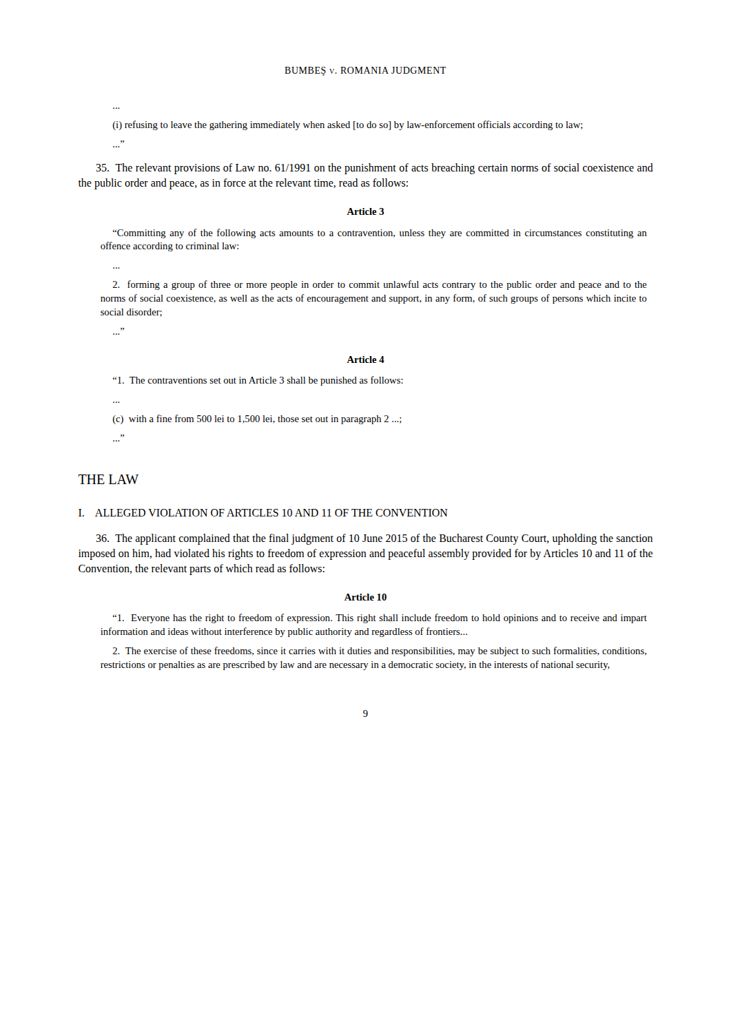BUMBEŞ v. ROMANIA JUDGMENT
...
(i) refusing to leave the gathering immediately when asked [to do so] by law-enforcement officials according to law;
...”
35. The relevant provisions of Law no. 61/1991 on the punishment of acts breaching certain norms of social coexistence and the public order and peace, as in force at the relevant time, read as follows:
Article 3
“Committing any of the following acts amounts to a contravention, unless they are committed in circumstances constituting an offence according to criminal law:
...
2. forming a group of three or more people in order to commit unlawful acts contrary to the public order and peace and to the norms of social coexistence, as well as the acts of encouragement and support, in any form, of such groups of persons which incite to social disorder;
...”
Article 4
“1. The contraventions set out in Article 3 shall be punished as follows:
...
(c) with a fine from 500 lei to 1,500 lei, those set out in paragraph 2 ...;
...”
THE LAW
I. Alleged violation of Articles 10 and 11 of the Convention
36. The applicant complained that the final judgment of 10 June 2015 of the Bucharest County Court, upholding the sanction imposed on him, had violated his rights to freedom of expression and peaceful assembly provided for by Articles 10 and 11 of the Convention, the relevant parts of which read as follows:
Article 10
“1. Everyone has the right to freedom of expression. This right shall include freedom to hold opinions and to receive and impart information and ideas without interference by public authority and regardless of frontiers...
2. The exercise of these freedoms, since it carries with it duties and responsibilities, may be subject to such formalities, conditions, restrictions or penalties as are prescribed by law and are necessary in a democratic society, in the interests of national security,
9